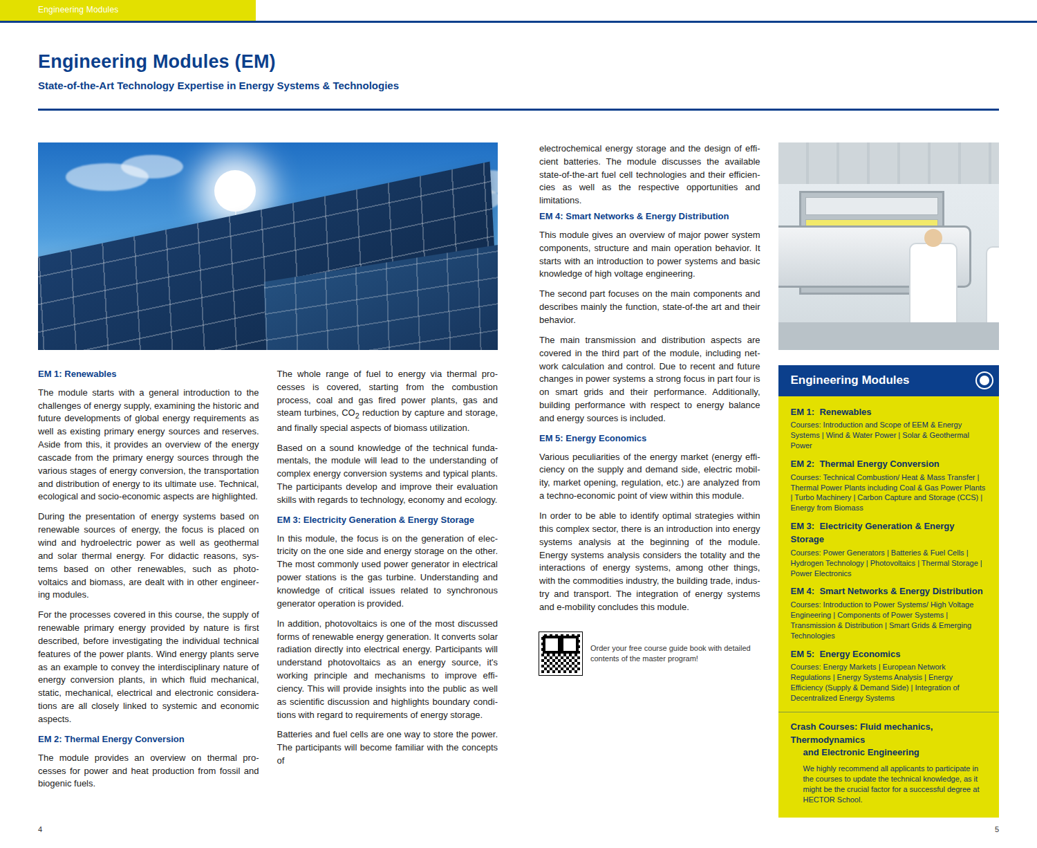Engineering Modules
Engineering Modules (EM)
State-of-the-Art Technology Expertise in Energy Systems & Technologies
EM 1: Renewables
The module starts with a general introduction to the challenges of energy supply, examining the historic and future developments of global energy requirements as well as existing primary energy sources and reserves. Aside from this, it provides an overview of the energy cascade from the primary energy sources through the various stages of energy conversion, the transportation and distribution of energy to its ultimate use. Technical, ecological and socio-economic aspects are highlighted.
During the presentation of energy systems based on renewable sources of energy, the focus is placed on wind and hydroelectric power as well as geothermal and solar thermal energy. For didactic reasons, systems based on other renewables, such as photovoltaics and biomass, are dealt with in other engineering modules.
For the processes covered in this course, the supply of renewable primary energy provided by nature is first described, before investigating the individual technical features of the power plants. Wind energy plants serve as an example to convey the interdisciplinary nature of energy conversion plants, in which fluid mechanical, static, mechanical, electrical and electronic considerations are all closely linked to systemic and economic aspects.
EM 2: Thermal Energy Conversion
The module provides an overview on thermal processes for power and heat production from fossil and biogenic fuels.
The whole range of fuel to energy via thermal processes is covered, starting from the combustion process, coal and gas fired power plants, gas and steam turbines, CO2 reduction by capture and storage, and finally special aspects of biomass utilization.
Based on a sound knowledge of the technical fundamentals, the module will lead to the understanding of complex energy conversion systems and typical plants. The participants develop and improve their evaluation skills with regards to technology, economy and ecology.
EM 3: Electricity Generation & Energy Storage
In this module, the focus is on the generation of electricity on the one side and energy storage on the other. The most commonly used power generator in electrical power stations is the gas turbine. Understanding and knowledge of critical issues related to synchronous generator operation is provided.
In addition, photovoltaics is one of the most discussed forms of renewable energy generation. It converts solar radiation directly into electrical energy. Participants will understand photovoltaics as an energy source, it's working principle and mechanisms to improve efficiency. This will provide insights into the public as well as scientific discussion and highlights boundary conditions with regard to requirements of energy storage.
Batteries and fuel cells are one way to store the power. The participants will become familiar with the concepts of
electrochemical energy storage and the design of efficient batteries. The module discusses the available state-of-the-art fuel cell technologies and their efficiencies as well as the respective opportunities and limitations.
EM 4: Smart Networks & Energy Distribution
This module gives an overview of major power system components, structure and main operation behavior. It starts with an introduction to power systems and basic knowledge of high voltage engineering.
The second part focuses on the main components and describes mainly the function, state-of-the art and their behavior.
The main transmission and distribution aspects are covered in the third part of the module, including network calculation and control. Due to recent and future changes in power systems a strong focus in part four is on smart grids and their performance. Additionally, building performance with respect to energy balance and energy sources is included.
EM 5: Energy Economics
Various peculiarities of the energy market (energy efficiency on the supply and demand side, electric mobility, market opening, regulation, etc.) are analyzed from a techno-economic point of view within this module.
In order to be able to identify optimal strategies within this complex sector, there is an introduction into energy systems analysis at the beginning of the module. Energy systems analysis considers the totality and the interactions of energy systems, among other things, with the commodities industry, the building trade, industry and transport. The integration of energy systems and e-mobility concludes this module.
Order your free course guide book with detailed
contents of the master program!
Engineering Modules
EM 1: Renewables
Courses: Introduction and Scope of EEM & Energy Systems | Wind & Water Power | Solar & Geothermal Power
EM 2: Thermal Energy Conversion
Courses: Technical Combustion/ Heat & Mass Transfer | Thermal Power Plants including Coal & Gas Power Plants | Turbo Machinery | Carbon Capture and Storage (CCS) | Energy from Biomass
EM 3: Electricity Generation & Energy Storage
Courses: Power Generators | Batteries & Fuel Cells | Hydrogen Technology | Photovoltaics | Thermal Storage | Power Electronics
EM 4: Smart Networks & Energy Distribution
Courses: Introduction to Power Systems/ High Voltage Engineering | Components of Power Systems | Transmission & Distribution | Smart Grids & Emerging Technologies
EM 5: Energy Economics
Courses: Energy Markets | European Network Regulations | Energy Systems Analysis | Energy Efficiency (Supply & Demand Side) | Integration of Decentralized Energy Systems
Crash Courses: Fluid mechanics, Thermodynamicsand Electronic Engineering
We highly recommend all applicants to participate in the courses to update the technical knowledge, as it might be the crucial factor for a successful degree at HECTOR School.
4
5